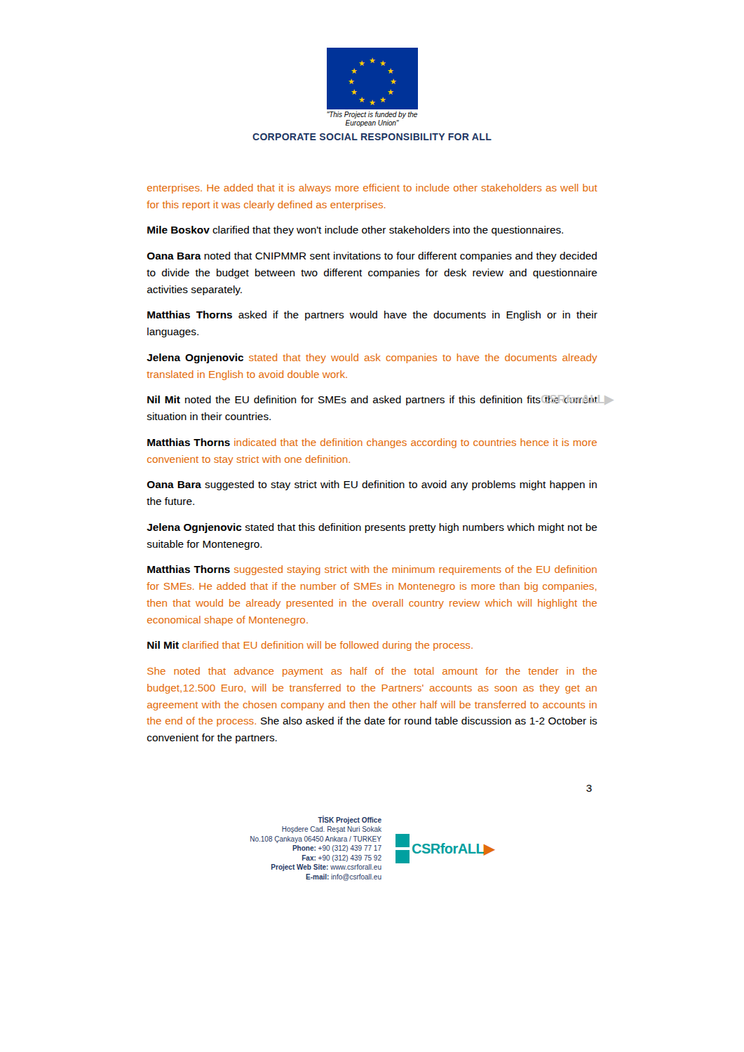★ ★ ★ ★ ★ ★ ★ ★ ★ ★ ★ ★
"This Project is funded by the
European Union"
CORPORATE SOCIAL RESPONSIBILITY FOR ALL
enterprises. He added that it is always more efficient to include other stakeholders as well but for this report it was clearly defined as enterprises.
Mile Boskov clarified that they won't include other stakeholders into the questionnaires.
Oana Bara noted that CNIPMMR sent invitations to four different companies and they decided to divide the budget between two different companies for desk review and questionnaire activities separately.
Matthias Thorns asked if the partners would have the documents in English or in their languages.
Jelena Ognjenovic stated that they would ask companies to have the documents already translated in English to avoid double work.
Nil Mit noted the EU definition for SMEs and asked partners if this definition fits the current situation in their countries.
Matthias Thorns indicated that the definition changes according to countries hence it is more convenient to stay strict with one definition.
Oana Bara suggested to stay strict with EU definition to avoid any problems might happen in the future.
Jelena Ognjenovic stated that this definition presents pretty high numbers which might not be suitable for Montenegro.
Matthias Thorns suggested staying strict with the minimum requirements of the EU definition for SMEs. He added that if the number of SMEs in Montenegro is more than big companies, then that would be already presented in the overall country review which will highlight the economical shape of Montenegro.
Nil Mit clarified that EU definition will be followed during the process.
She noted that advance payment as half of the total amount for the tender in the budget,12.500 Euro, will be transferred to the Partners' accounts as soon as they get an agreement with the chosen company and then the other half will be transferred to accounts in the end of the process. She also asked if the date for round table discussion as 1-2 October is convenient for the partners.
CSRforALL▶
3
TİSK Project Office
Hoşdere Cad. Reşat Nuri Sokak
No.108 Çankaya 06450 Ankara / TURKEY
Phone: +90 (312) 439 77 17
Fax: +90 (312) 439 75 92
Project Web Site: www.csrforall.eu
E-mail: info@csrfoall.eu
CSRforALL▶